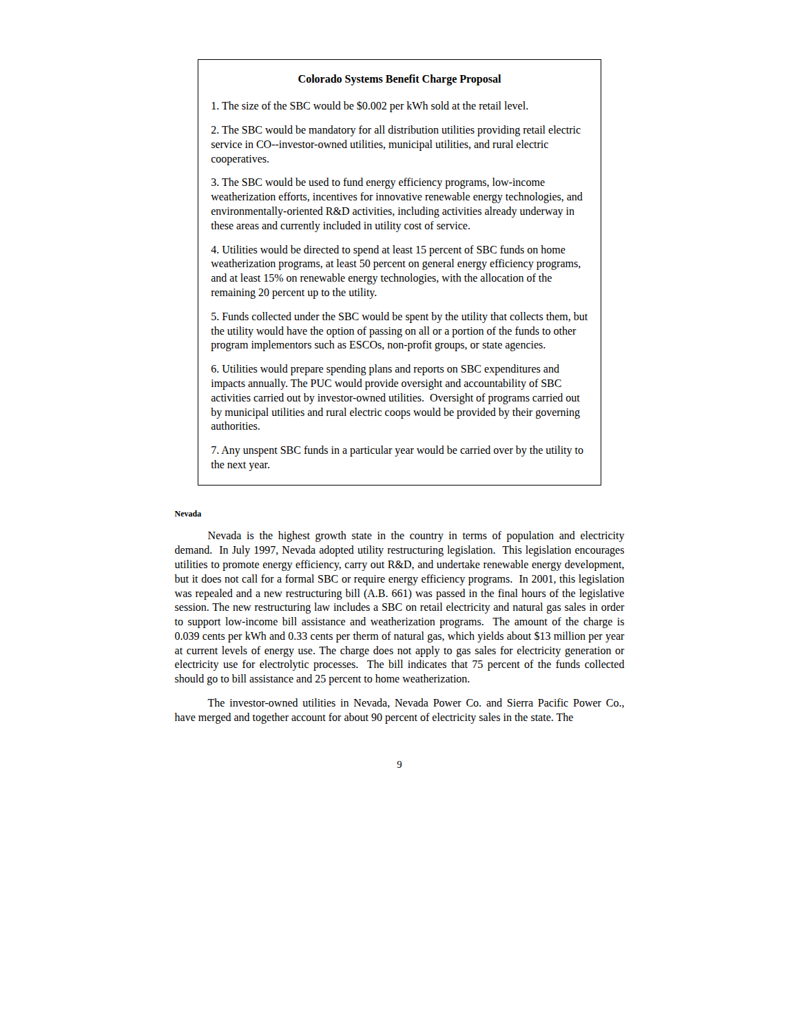Colorado Systems Benefit Charge Proposal
1. The size of the SBC would be $0.002 per kWh sold at the retail level.
2. The SBC would be mandatory for all distribution utilities providing retail electric service in CO--investor-owned utilities, municipal utilities, and rural electric cooperatives.
3. The SBC would be used to fund energy efficiency programs, low-income weatherization efforts, incentives for innovative renewable energy technologies, and environmentally-oriented R&D activities, including activities already underway in these areas and currently included in utility cost of service.
4. Utilities would be directed to spend at least 15 percent of SBC funds on home weatherization programs, at least 50 percent on general energy efficiency programs, and at least 15% on renewable energy technologies, with the allocation of the remaining 20 percent up to the utility.
5. Funds collected under the SBC would be spent by the utility that collects them, but the utility would have the option of passing on all or a portion of the funds to other program implementors such as ESCOs, non-profit groups, or state agencies.
6. Utilities would prepare spending plans and reports on SBC expenditures and impacts annually. The PUC would provide oversight and accountability of SBC activities carried out by investor-owned utilities. Oversight of programs carried out by municipal utilities and rural electric coops would be provided by their governing authorities.
7. Any unspent SBC funds in a particular year would be carried over by the utility to the next year.
Nevada
Nevada is the highest growth state in the country in terms of population and electricity demand. In July 1997, Nevada adopted utility restructuring legislation. This legislation encourages utilities to promote energy efficiency, carry out R&D, and undertake renewable energy development, but it does not call for a formal SBC or require energy efficiency programs. In 2001, this legislation was repealed and a new restructuring bill (A.B. 661) was passed in the final hours of the legislative session. The new restructuring law includes a SBC on retail electricity and natural gas sales in order to support low-income bill assistance and weatherization programs. The amount of the charge is 0.039 cents per kWh and 0.33 cents per therm of natural gas, which yields about $13 million per year at current levels of energy use. The charge does not apply to gas sales for electricity generation or electricity use for electrolytic processes. The bill indicates that 75 percent of the funds collected should go to bill assistance and 25 percent to home weatherization.
The investor-owned utilities in Nevada, Nevada Power Co. and Sierra Pacific Power Co., have merged and together account for about 90 percent of electricity sales in the state. The
9